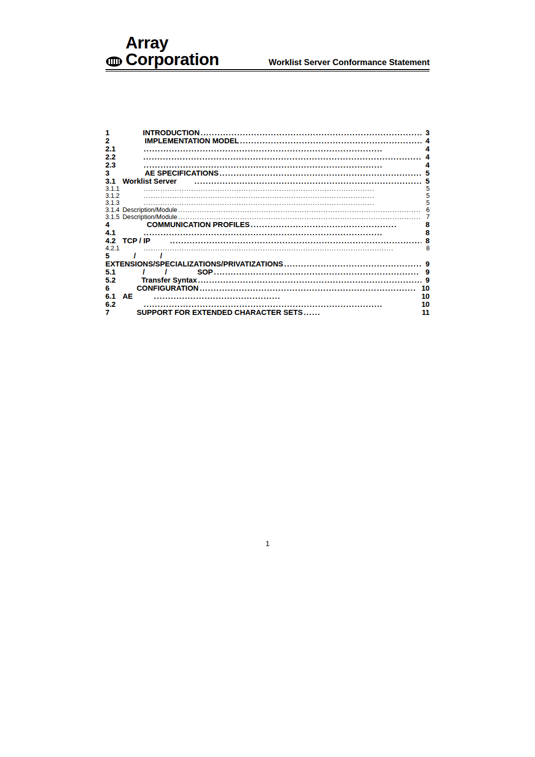Array Corporation
Worklist Server Conformance Statement
1 INTRODUCTION .......................................................................................... 3
2 IMPLEMENTATION MODEL ..................................................................... 4
2.1 ..................................................................................... 4
2.2 ..................................................................................................... 4
2.3 ..................................................................................... 4
3 AE SPECIFICATIONS ............................................................................. 5
3.1 Worklist Server ................................................................................................. 5
3.1.1 ................................................................................................. 5
3.1.2 ................................................................................................. 5
3.1.3 ................................................................................................. 5
3.1.4 Description/Module ......................................................................................................... 6
3.1.5 Description/Module ......................................................................................................... 7
4 COMMUNICATION PROFILES .................................................... 8
4.1 ..................................................................................... 8
4.2 TCP / IP ................................................................................................. 8
4.2.1 ......................................................................................................... 8
5 / /
EXTENSIONS/SPECIALIZATIONS/PRIVATIZATIONS ..................................................... 9
5.1 / / SOP ......................................................................... 9
5.2 Transfer Syntax ..................................................................................... 9
6 CONFIGURATION ............................................................................. 10
6.1 AE ............................................. 10
6.2 ..................................................................................... 10
7 SUPPORT FOR EXTENDED CHARACTER SETS ...... 11
1